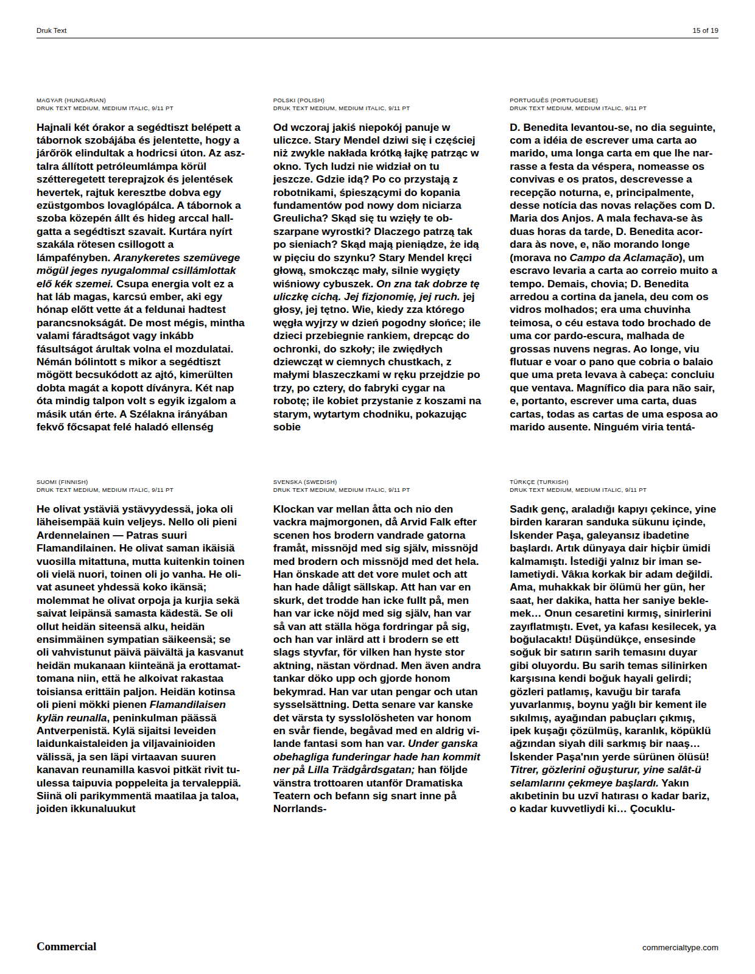Druk Text
15 of 19
Magyar (Hungarian)
Druk Text Medium, Medium Italic, 9/11 pt
Hajnali két órakor a segédtiszt belépett a tábornok szobájába és jelentette, hogy a járőrök elindultak a hodricsi úton. Az asztalra állított petróleumlámpa körül szétteregetett tereprajzok és jelentések hevertek, rajtuk keresztbe dobva egy ezüstgombos lovaglópálca. A tábornok a szoba közepén állt és hideg arccal hallgatta a segédtiszt szavait. Kurtára nyírt szakála rötesen csillogott a lámpafényben. Aranykeretes szemüvege mögül jeges nyugalommal csillámlottak elő kék szemei. Csupa energia volt ez a hat láb magas, karcsú ember, aki egy hónap előtt vette át a feldunai hadtest parancsnokságát. De most mégis, mintha valami fáradtságot vagy inkább fásultságot árultak volna el mozdulatai. Némán bólintott s mikor a segédtiszt mögött becsukódott az ajtó, kimerülten dobta magát a kopott díványra. Két nap óta mindig talpon volt s egyik izgalom a másik után érte. A Szélakna irányában fekvő főcsapat felé haladó ellenség
Polski (Polish)
Druk Text Medium, Medium Italic, 9/11 pt
Od wczoraj jakiś niepokój panuje w uliczce. Stary Mendel dziwi się i częściej niż zwykle nakłada krótką łajkę patrząc w okno. Tych ludzi nie widział on tu jeszcze. Gdzie idą? Po co przystają z robotnikami, śpieszącymi do kopania fundamentów pod nowy dom niciarza Greulicha? Skąd się tu wzięły te obszarpane wyrostki? Dlaczego patrzą tak po sieniach? Skąd mają pieniądze, że idą w pięciu do szynku? Stary Mendel kręci głową, smokcząc mały, silnie wygięty wiśniowy cybuszek. On zna tak dobrze tę uliczkę cichą. Jej fizjonomię, jej ruch. jej głosy, jej tętno. Wie, kiedy zza którego węgła wyjrzy w dzień pogodny słońce; ile dzieci przebiegnie rankiem, drepcąc do ochronki, do szkoły; ile zwiędłych dziewcząt w ciemnych chustkach, z małymi blaszeczkami w ręku przejdzie po trzy, po cztery, do fabryki cygar na robotę; ile kobiet przystanie z koszami na starym, wytartym chodniku, pokazując sobie
Português (Portuguese)
Druk Text Medium, Medium Italic, 9/11 pt
D. Benedita levantou-se, no dia seguinte, com a idéia de escrever uma carta ao marido, uma longa carta em que lhe narrasse a festa da véspera, nomeasse os convivas e os pratos, descrevesse a recepção noturna, e, principalmente, desse notícia das novas relações com D. Maria dos Anjos. A mala fechava-se às duas horas da tarde, D. Benedita acordara às nove, e, não morando longe (morava no Campo da Aclamação), um escravo levaria a carta ao correio muito a tempo. Demais, chovia; D. Benedita arredou a cortina da janela, deu com os vidros molhados; era uma chuvinha teimosa, o céu estava todo brochado de uma cor pardo-escura, malhada de grossas nuvens negras. Ao longe, viu flutuar e voar o pano que cobria o balaio que uma preta levava à cabeça: concluiu que ventava. Magnífico dia para não sair, e, portanto, escrever uma carta, duas cartas, todas as cartas de uma esposa ao marido ausente. Ninguém viria tentá-
Suomi (Finnish)
Druk Text Medium, Medium Italic, 9/11 pt
He olivat ystäviä ystävyydessä, joka oli läheisempää kuin veljeys. Nello oli pieni Ardennelainen — Patras suuri Flamandilainen. He olivat saman ikäisiä vuosilla mitattuna, mutta kuitenkin toinen oli vielä nuori, toinen oli jo vanha. He olivat asuneet yhdessä koko ikänsä; molemmat he olivat orpoja ja kurjia sekä saivat leipänsä samasta kädestä. Se oli ollut heidän siteensä alku, heidän ensimmäinen sympatian säikeensä; se oli vahvistunut päivä päivältä ja kasvanut heidän mukanaan kiinteänä ja erottamattomana niin, että he alkoivat rakastaa toisiansa erittäin paljon. Heidän kotinsa oli pieni mökki pienen Flamandilaisen kylän reunalla, peninkulman päässä Antverpenistä. Kylä sijaitsi leveiden laidunkaistaleiden ja viljavainioiden välissä, ja sen läpi virtaavan suuren kanavan reunamilla kasvoi pitkät rivit tuulessa taipuvia poppeleita ja tervaleppiä. Siinä oli parikymmentä maatilaa ja taloa, joiden ikkunaluukut
Svenska (Swedish)
Druk Text Medium, Medium Italic, 9/11 pt
Klockan var mellan åtta och nio den vackra majmorgonen, då Arvid Falk efter scenen hos brodern vandrade gatorna framåt, missnöjd med sig själv, missnöjd med brodern och missnöjd med det hela. Han önskade att det vore mulet och att han hade dåligt sällskap. Att han var en skurk, det trodde han icke fullt på, men han var icke nöjd med sig själv, han var så van att ställa höga fordringar på sig, och han var inlärd att i brodern se ett slags styvfar, för vilken han hyste stor aktning, nästan vördnad. Men även andra tankar döko upp och gjorde honom bekymrad. Han var utan pengar och utan sysselsättning. Detta senare var kanske det värsta ty sysslolösheten var honom en svår fiende, begåvad med en aldrig vilande fantasi som han var. Under ganska obehagliga funderingar hade han kommit ner på Lilla Trädgårdsgatan; han följde vänstra trottoaren utanför Dramatiska Teatern och befann sig snart inne på Norrlands-
Türkçe (Turkish)
Druk Text Medium, Medium Italic, 9/11 pt
Sadık genç, araladığı kapıyı çekince, yine birden kararan sanduka sükunu içinde, İskender Paşa, galeyansız ibadetine başlardı. Artık dünyaya dair hiçbir ümidi kalmamıştı. İstediği yalnız bir iman selametiydi. Vâkıa korkak bir adam değildi. Ama, muhakkak bir ölümü her gün, her saat, her dakika, hatta her saniye beklemek… Onun cesaretini kırmış, sinirlerini zayıflatmıştı. Evet, ya kafası kesilecek, ya boğulacaktı! Düşündükçe, ensesinde soğuk bir satırın sarih temasını duyar gibi oluyordu. Bu sarih temas silinirken karşısına kendi boğuk hayali gelirdi; gözleri patlamış, kavuğu bir tarafa yuvarlanmış, boynu yağlı bir kement ile sıkılmış, ayağından pabuçları çıkmış, ipek kuşağı çözülmüş, karanlık, köpüklü ağzından siyah dili sarkmış bir naaş… İskender Paşa'nın yerde sürünen ölüsü! Titrer, gözlerini oğuşturur, yine salât-ü selamlarını çekmeye başlardı. Yakın akıbetinin bu uzvî hatırası o kadar bariz, o kadar kuvvetliydi ki… Çocuklu-
Commercial
commercialtype.com